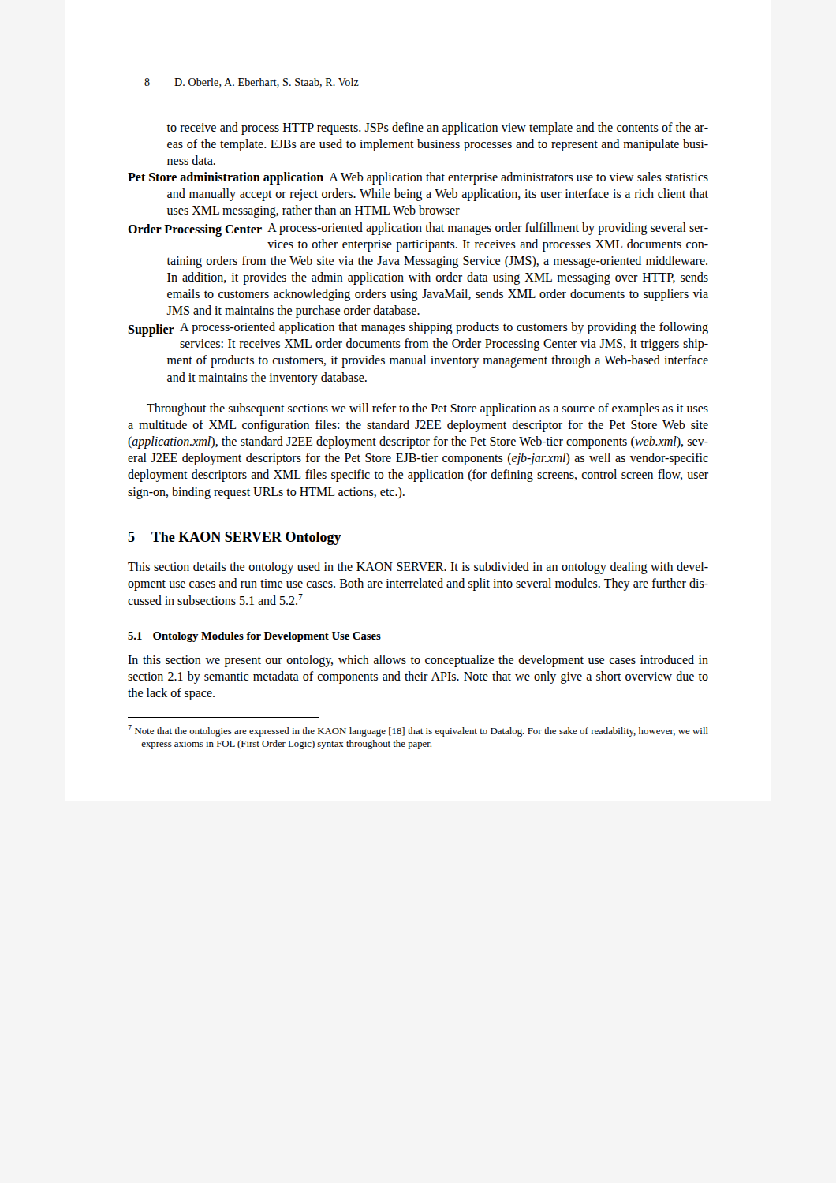8 D. Oberle, A. Eberhart, S. Staab, R. Volz
to receive and process HTTP requests. JSPs define an application view template and the contents of the areas of the template. EJBs are used to implement business processes and to represent and manipulate business data.
Pet Store administration application
A Web application that enterprise administrators use to view sales statistics and manually accept or reject orders. While being a Web application, its user interface is a rich client that uses XML messaging, rather than an HTML Web browser
Order Processing Center
A process-oriented application that manages order fulfillment by providing several services to other enterprise participants. It receives and processes XML documents containing orders from the Web site via the Java Messaging Service (JMS), a message-oriented middleware. In addition, it provides the admin application with order data using XML messaging over HTTP, sends emails to customers acknowledging orders using JavaMail, sends XML order documents to suppliers via JMS and it maintains the purchase order database.
Supplier
A process-oriented application that manages shipping products to customers by providing the following services: It receives XML order documents from the Order Processing Center via JMS, it triggers shipment of products to customers, it provides manual inventory management through a Web-based interface and it maintains the inventory database.
Throughout the subsequent sections we will refer to the Pet Store application as a source of examples as it uses a multitude of XML configuration files: the standard J2EE deployment descriptor for the Pet Store Web site (application.xml), the standard J2EE deployment descriptor for the Pet Store Web-tier components (web.xml), several J2EE deployment descriptors for the Pet Store EJB-tier components (ejb-jar.xml) as well as vendor-specific deployment descriptors and XML files specific to the application (for defining screens, control screen flow, user sign-on, binding request URLs to HTML actions, etc.).
5 The KAON SERVER Ontology
This section details the ontology used in the KAON SERVER. It is subdivided in an ontology dealing with development use cases and run time use cases. Both are interrelated and split into several modules. They are further discussed in subsections 5.1 and 5.2.7
5.1 Ontology Modules for Development Use Cases
In this section we present our ontology, which allows to conceptualize the development use cases introduced in section 2.1 by semantic metadata of components and their APIs. Note that we only give a short overview due to the lack of space.
7 Note that the ontologies are expressed in the KAON language [18] that is equivalent to Datalog. For the sake of readability, however, we will express axioms in FOL (First Order Logic) syntax throughout the paper.